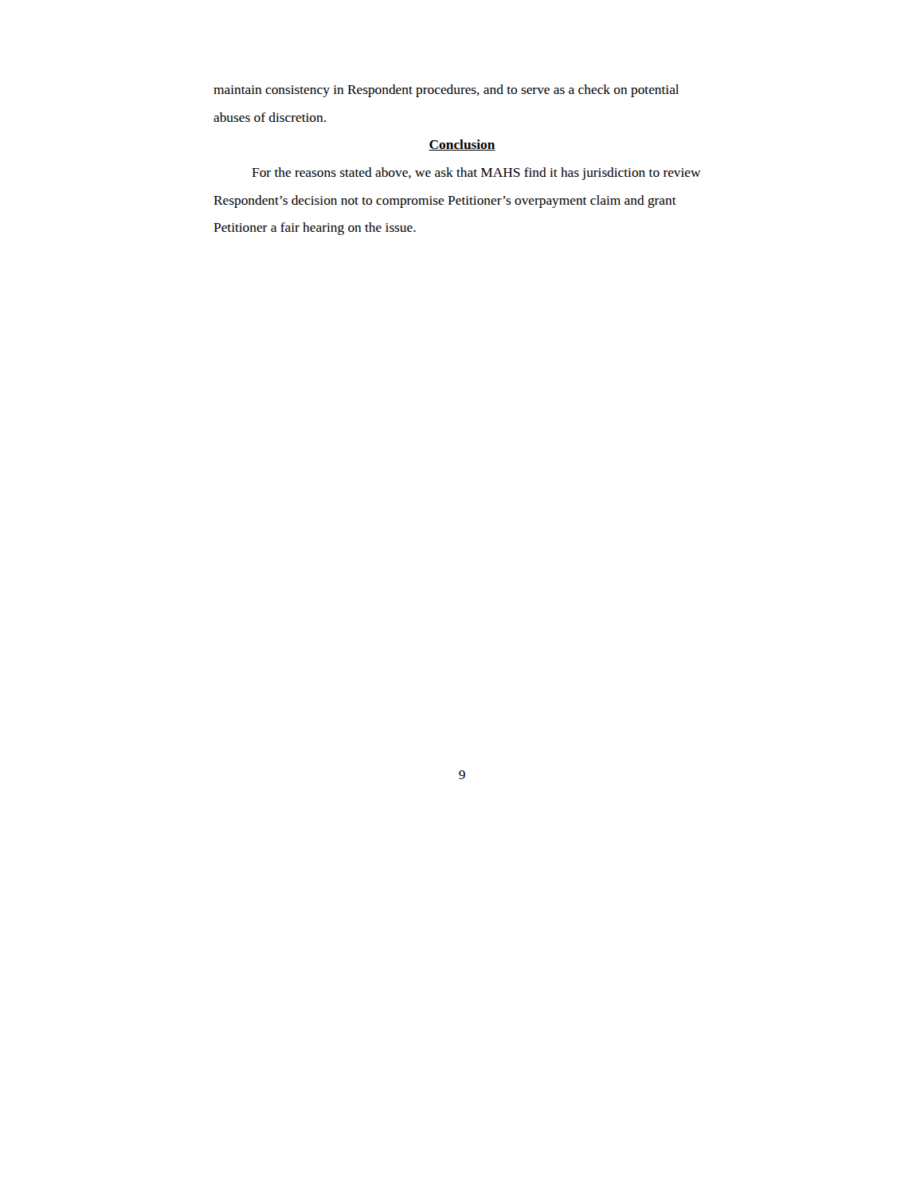maintain consistency in Respondent procedures, and to serve as a check on potential abuses of discretion.
Conclusion
For the reasons stated above, we ask that MAHS find it has jurisdiction to review Respondent’s decision not to compromise Petitioner’s overpayment claim and grant Petitioner a fair hearing on the issue.
9